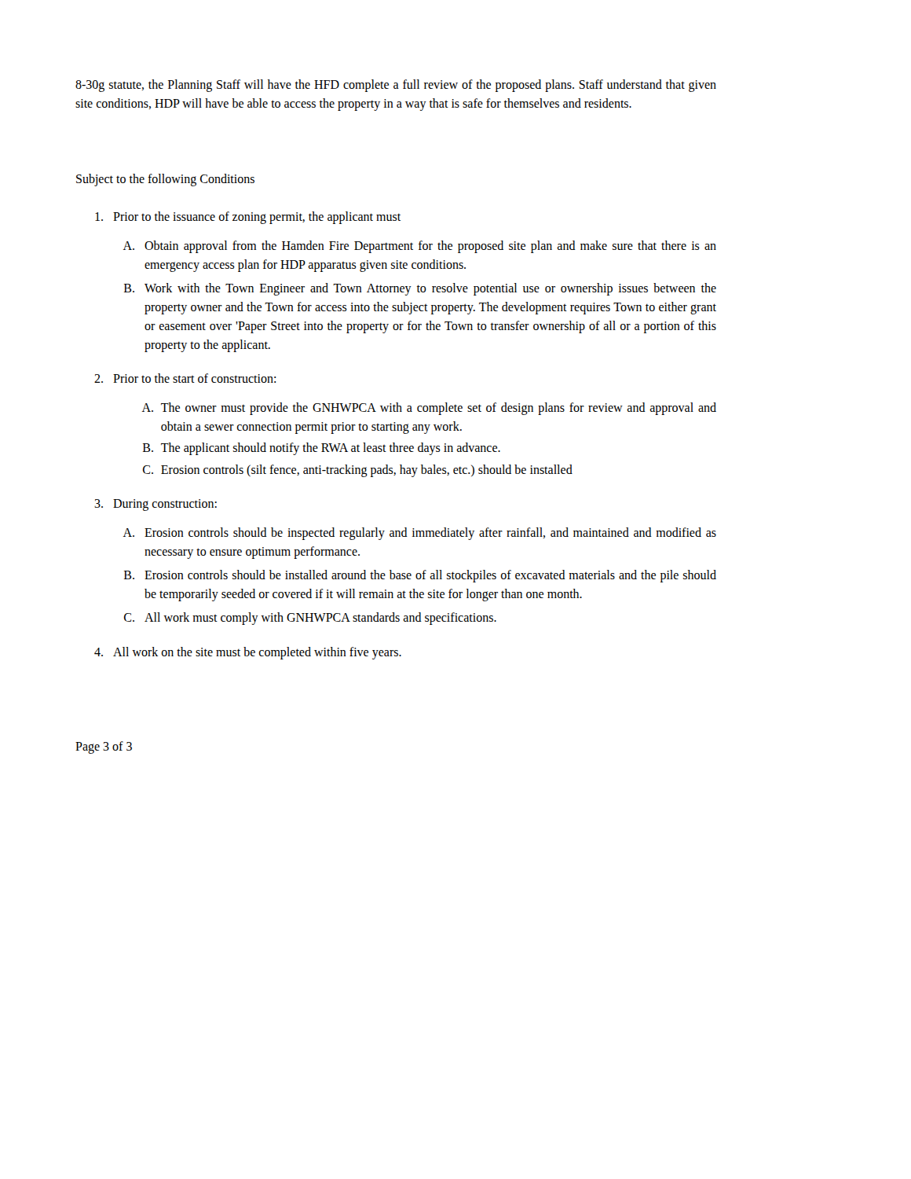8-30g statute, the Planning Staff will have the HFD complete a full review of the proposed plans. Staff understand that given site conditions, HDP will have be able to access the property in a way that is safe for themselves and residents.
Subject to the following Conditions
Prior to the issuance of zoning permit, the applicant must
Obtain approval from the Hamden Fire Department for the proposed site plan and make sure that there is an emergency access plan for HDP apparatus given site conditions.
Work with the Town Engineer and Town Attorney to resolve potential use or ownership issues between the property owner and the Town for access into the subject property. The development requires Town to either grant or easement over 'Paper Street into the property or for the Town to transfer ownership of all or a portion of this property to the applicant.
Prior to the start of construction:
The owner must provide the GNHWPCA with a complete set of design plans for review and approval and obtain a sewer connection permit prior to starting any work.
The applicant should notify the RWA at least three days in advance.
Erosion controls (silt fence, anti-tracking pads, hay bales, etc.) should be installed
During construction:
Erosion controls should be inspected regularly and immediately after rainfall, and maintained and modified as necessary to ensure optimum performance.
Erosion controls should be installed around the base of all stockpiles of excavated materials and the pile should be temporarily seeded or covered if it will remain at the site for longer than one month.
All work must comply with GNHWPCA standards and specifications.
All work on the site must be completed within five years.
Page 3 of 3